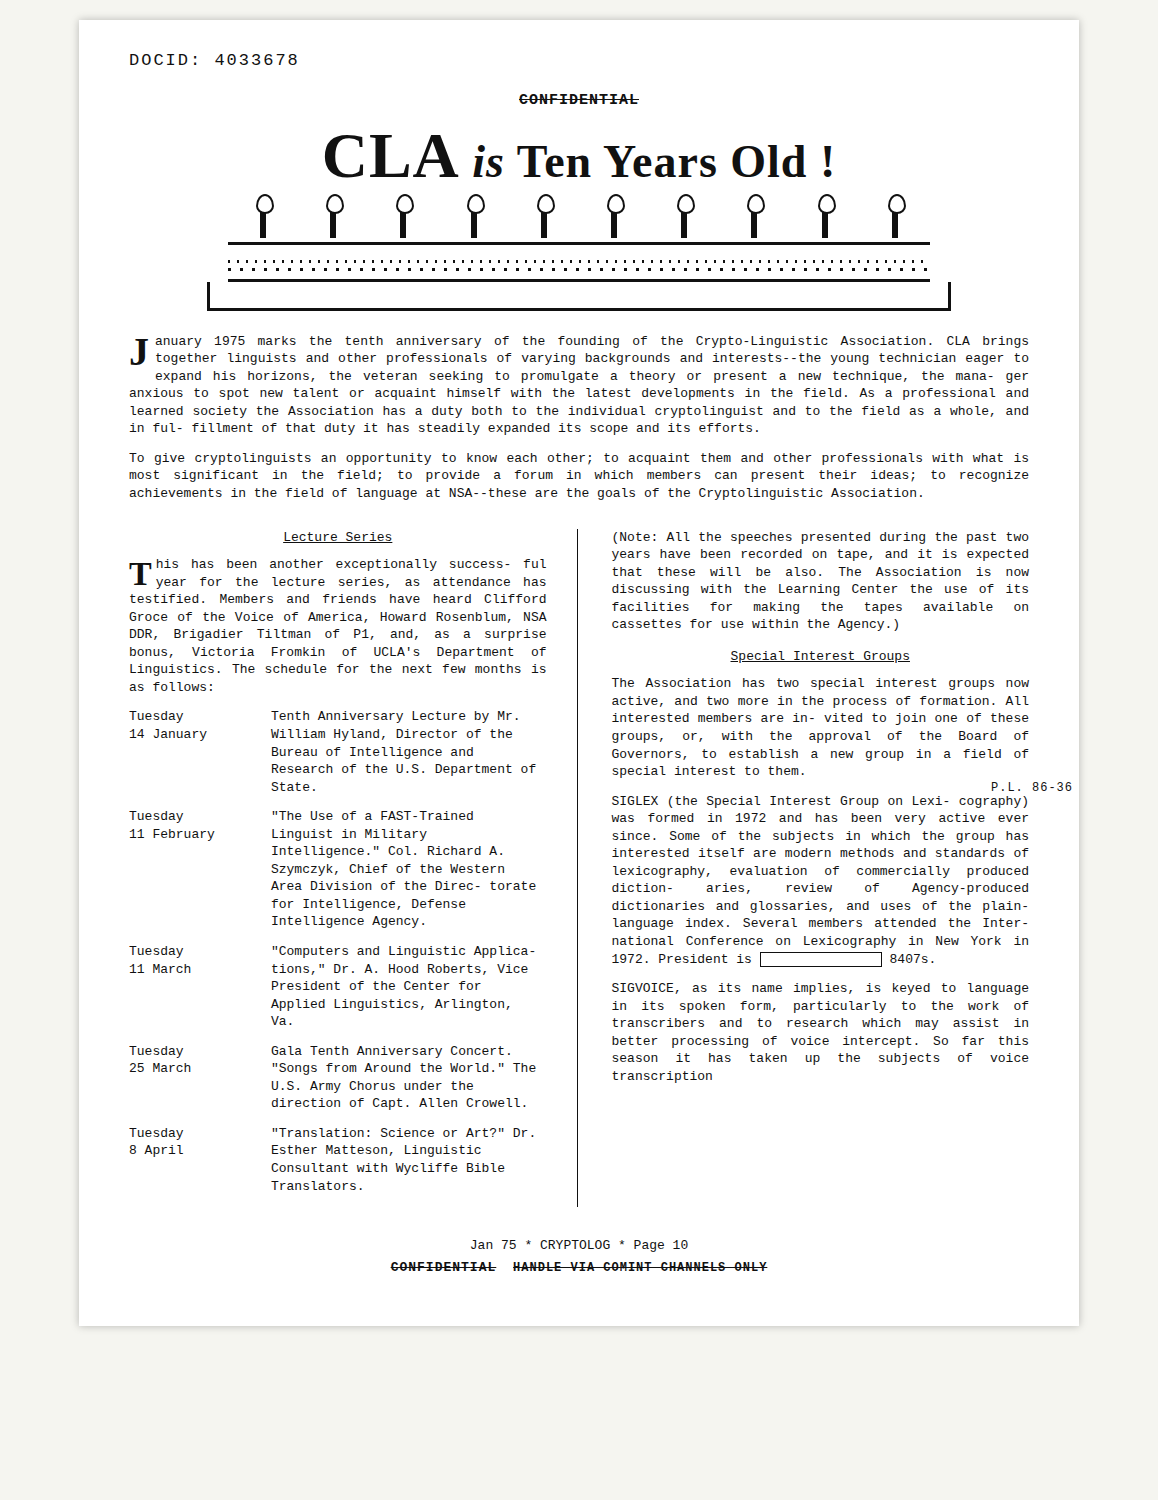DOCID: 4033678
CONFIDENTIAL
CLA is Ten Years Old !
January 1975 marks the tenth anniversary of the founding of the Crypto-Linguistic Association. CLA brings together linguists and other professionals of varying backgrounds and interests--the young technician eager to expand his horizons, the veteran seeking to promulgate a theory or present a new technique, the mana- ger anxious to spot new talent or acquaint himself with the latest developments in the field. As a professional and learned society the Association has a duty both to the individual cryptolinguist and to the field as a whole, and in ful- fillment of that duty it has steadily expanded its scope and its efforts.
To give cryptolinguists an opportunity to know each other; to acquaint them and other professionals with what is most significant in the field; to provide a forum in which members can present their ideas; to recognize achievements in the field of language at NSA--these are the goals of the Cryptolinguistic Association.
Lecture Series
This has been another exceptionally success- ful year for the lecture series, as attendance has testified. Members and friends have heard Clifford Groce of the Voice of America, Howard Rosenblum, NSA DDR, Brigadier Tiltman of P1, and, as a surprise bonus, Victoria Fromkin of UCLA's Department of Linguistics. The schedule for the next few months is as follows:
| Tuesday 14 January | Tenth Anniversary Lecture by Mr. William Hyland, Director of the Bureau of Intelligence and Research of the U.S. Department of State. |
| Tuesday 11 February | "The Use of a FAST-Trained Linguist in Military Intelligence." Col. Richard A. Szymczyk, Chief of the Western Area Division of the Direc- torate for Intelligence, Defense Intelligence Agency. |
| Tuesday 11 March | "Computers and Linguistic Applica- tions," Dr. A. Hood Roberts, Vice President of the Center for Applied Linguistics, Arlington, Va. |
| Tuesday 25 March | Gala Tenth Anniversary Concert. "Songs from Around the World." The U.S. Army Chorus under the direction of Capt. Allen Crowell. |
| Tuesday 8 April | "Translation: Science or Art?" Dr. Esther Matteson, Linguistic Consultant with Wycliffe Bible Translators. |
(Note: All the speeches presented during the past two years have been recorded on tape, and it is expected that these will be also. The Association is now discussing with the Learning Center the use of its facilities for making the tapes available on cassettes for use within the Agency.)
Special Interest Groups
The Association has two special interest groups now active, and two more in the process of formation. All interested members are in- vited to join one of these groups, or, with the approval of the Board of Governors, to establish a new group in a field of special interest to them.
SIGLEX (the Special Interest Group on Lexi- cography) was formed in 1972 and has been very active ever since. Some of the subjects in which the group has interested itself are modern methods and standards of lexicography, evaluation of commercially produced diction- aries, review of Agency-produced dictionaries and glossaries, and uses of the plain-language index. Several members attended the Inter- national Conference on Lexicography in New York in 1972. President is 8407s.
SIGVOICE, as its name implies, is keyed to language in its spoken form, particularly to the work of transcribers and to research which may assist in better processing of voice intercept. So far this season it has taken up the subjects of voice transcription
P.L. 86-36
Jan 75 * CRYPTOLOG * Page 10
CONFIDENTIAL HANDLE VIA COMINT CHANNELS ONLY